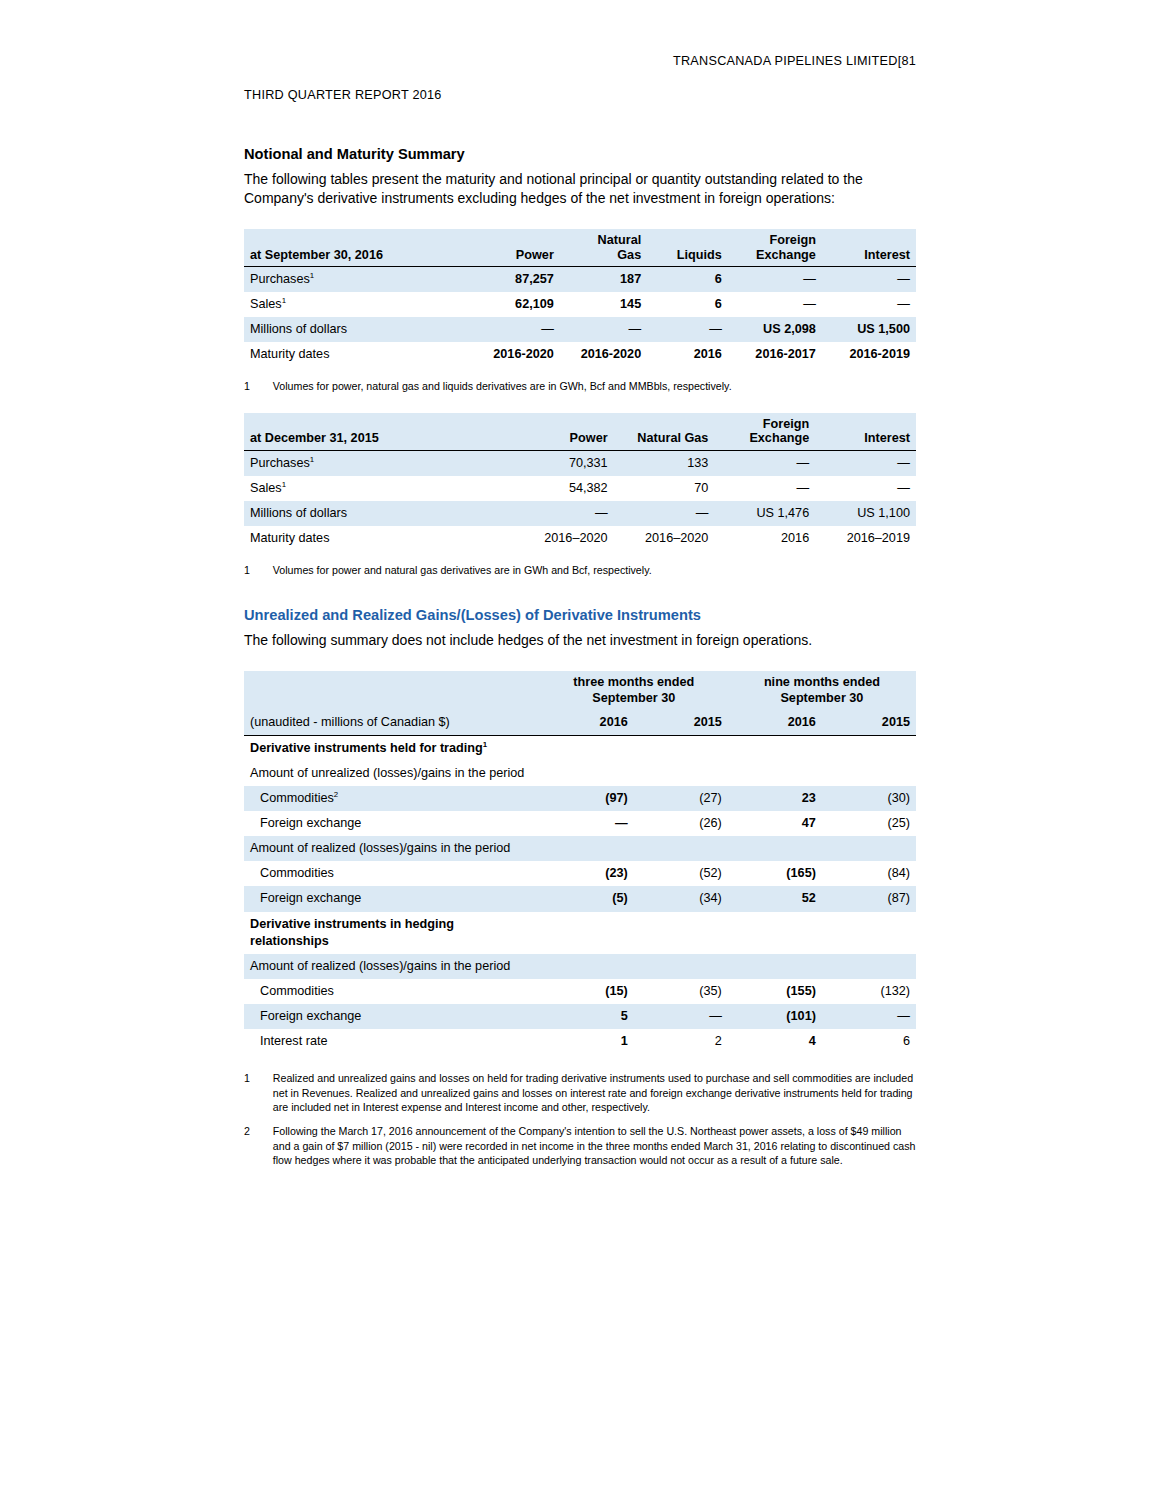TRANSCANADA PIPELINES LIMITED[81
THIRD QUARTER REPORT 2016
Notional and Maturity Summary
The following tables present the maturity and notional principal or quantity outstanding related to the Company's derivative instruments excluding hedges of the net investment in foreign operations:
| at September 30, 2016 | Power | Natural Gas | Liquids | Foreign Exchange | Interest |
| --- | --- | --- | --- | --- | --- |
| Purchases 1 | 87,257 | 187 | 6 | — | — |
| Sales 1 | 62,109 | 145 | 6 | — | — |
| Millions of dollars | — | — | — | US 2,098 | US 1,500 |
| Maturity dates | 2016-2020 | 2016-2020 | 2016 | 2016-2017 | 2016-2019 |
1
Volumes for power, natural gas and liquids derivatives are in GWh, Bcf and MMBbls, respectively.
| at December 31, 2015 | Power | Natural Gas | Foreign Exchange | Interest |
| --- | --- | --- | --- | --- |
| Purchases 1 | 70,331 | 133 | — | — |
| Sales 1 | 54,382 | 70 | — | — |
| Millions of dollars | — | — | US 1,476 | US 1,100 |
| Maturity dates | 2016–2020 | 2016–2020 | 2016 | 2016–2019 |
1
Volumes for power and natural gas derivatives are in GWh and Bcf, respectively.
Unrealized and Realized Gains/(Losses) of Derivative Instruments
The following summary does not include hedges of the net investment in foreign operations.
| | three months ended September 30 | nine months ended September 30 |
| --- | --- | --- |
| (unaudited - millions of Canadian $) | 2016 | 2015 | 2016 | 2015 |
| Derivative instruments held for trading 1 | | | | |
| Amount of unrealized (losses)/gains in the period | | | | |
| Commodities 2 | (97) | (27) | 23 | (30) |
| Foreign exchange | — | (26) | 47 | (25) |
| Amount of realized (losses)/gains in the period | | | | |
| Commodities | (23) | (52) | (165) | (84) |
| Foreign exchange | (5) | (34) | 52 | (87) |
| Derivative instruments in hedging relationships | | | | |
| Amount of realized (losses)/gains in the period | | | | |
| Commodities | (15) | (35) | (155) | (132) |
| Foreign exchange | 5 | — | (101) | — |
| Interest rate | 1 | 2 | 4 | 6 |
1
Realized and unrealized gains and losses on held for trading derivative instruments used to purchase and sell commodities are included net in Revenues. Realized and unrealized gains and losses on interest rate and foreign exchange derivative instruments held for trading are included net in Interest expense and Interest income and other, respectively.
2
Following the March 17, 2016 announcement of the Company's intention to sell the U.S. Northeast power assets, a loss of $49 million and a gain of $7 million (2015 - nil) were recorded in net income in the three months ended March 31, 2016 relating to discontinued cash flow hedges where it was probable that the anticipated underlying transaction would not occur as a result of a future sale.